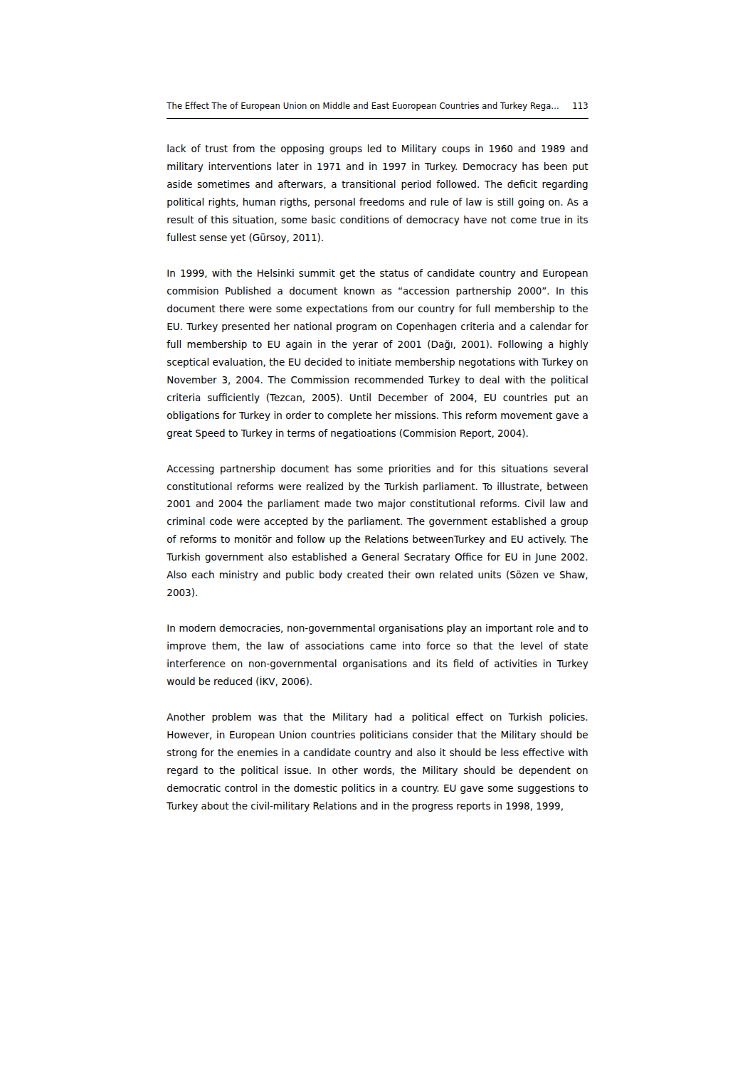The Effect The of European Union on Middle and East Euoropean Countries and Turkey Regarding … 113
lack of trust from the opposing groups led to Military coups in 1960 and 1989 and military interventions later in 1971 and in 1997 in Turkey. Democracy has been put aside sometimes and afterwars, a transitional period followed. The deficit regarding political rights, human rigths, personal freedoms and rule of law is still going on. As a result of this situation, some basic conditions of democracy have not come true in its fullest sense yet (Gürsoy, 2011).
In 1999, with the Helsinki summit get the status of candidate country and European commision Published a document known as “accession partnership 2000”. In this document there were some expectations from our country for full membership to the EU. Turkey presented her national program on Copenhagen criteria and a calendar for full membership to EU again in the yerar of 2001 (Dağı, 2001). Following a highly sceptical evaluation, the EU decided to initiate membership negotations with Turkey on November 3, 2004. The Commission recommended Turkey to deal with the political criteria sufficiently (Tezcan, 2005). Until December of 2004, EU countries put an obligations for Turkey in order to complete her missions. This reform movement gave a great Speed to Turkey in terms of negatioations (Commision Report, 2004).
Accessing partnership document has some priorities and for this situations several constitutional reforms were realized by the Turkish parliament. To illustrate, between 2001 and 2004 the parliament made two major constitutional reforms. Civil law and criminal code were accepted by the parliament. The government established a group of reforms to monitör and follow up the Relations betweenTurkey and EU actively. The Turkish government also established a General Secratary Office for EU in June 2002. Also each ministry and public body created their own related units (Sözen ve Shaw, 2003).
In modern democracies, non-governmental organisations play an important role and to improve them, the law of associations came into force so that the level of state interference on non-governmental organisations and its field of activities in Turkey would be reduced (İKV, 2006).
Another problem was that the Military had a political effect on Turkish policies. However, in European Union countries politicians consider that the Military should be strong for the enemies in a candidate country and also it should be less effective with regard to the political issue. In other words, the Military should be dependent on democratic control in the domestic politics in a country. EU gave some suggestions to Turkey about the civil-military Relations and in the progress reports in 1998, 1999,